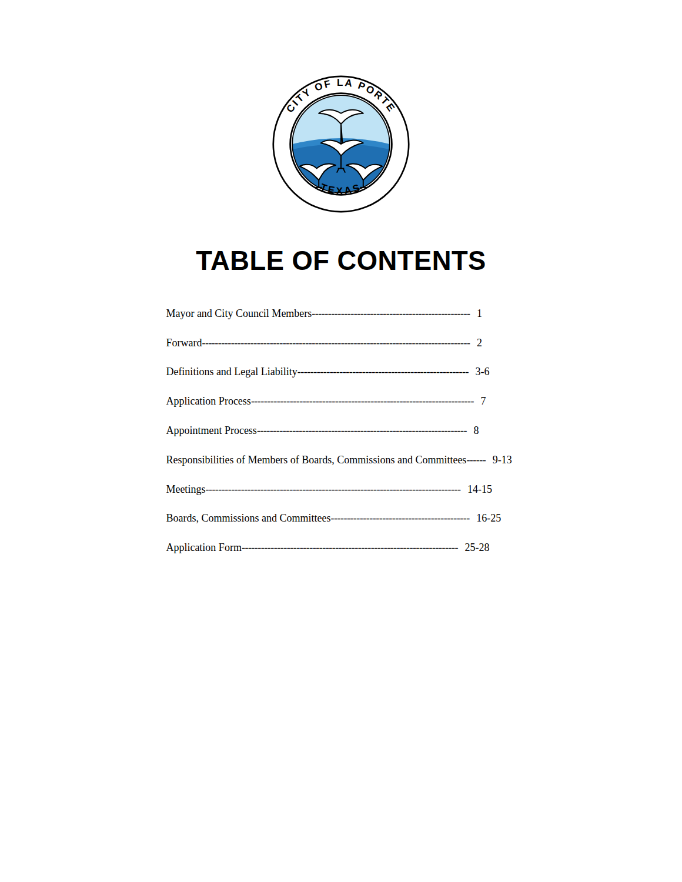CITY OF LA PORTE TEXAS
TABLE OF CONTENTS
Mayor and City Council Members-------------------------------------------------1
Forward-----------------------------------------------------------------------------------2
Definitions and Legal Liability-----------------------------------------------------3-6
Application Process---------------------------------------------------------------------7
Appointment Process-----------------------------------------------------------------8
Responsibilities of Members of Boards, Commissions and Committees------9-13
Meetings-------------------------------------------------------------------------------14-15
Boards, Commissions and Committees-------------------------------------------16-25
Application Form-------------------------------------------------------------------25-28